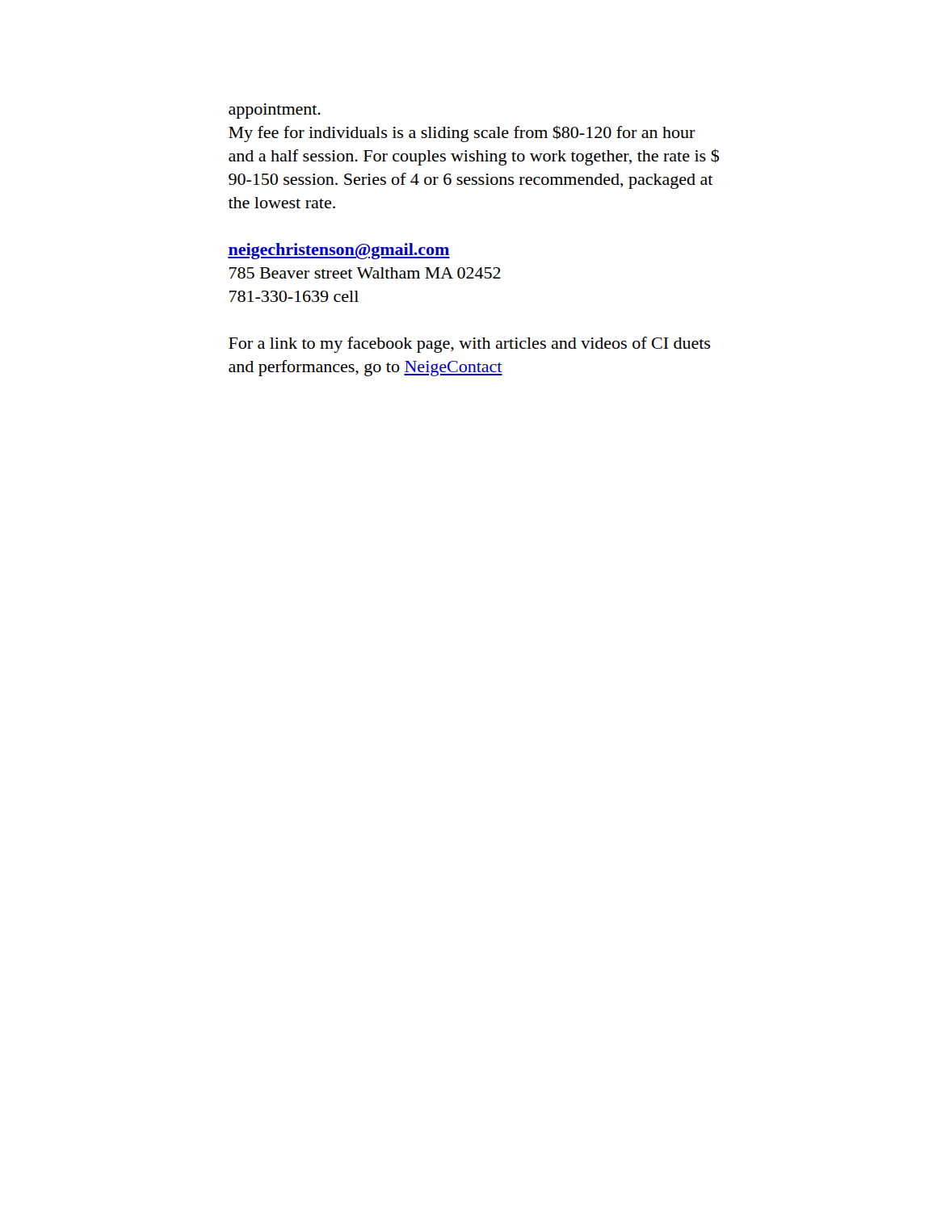appointment.
My fee for individuals is a sliding scale from $80-120 for an hour and a half session. For couples wishing to work together, the rate is $ 90-150 session. Series of 4 or 6 sessions recommended, packaged at the lowest rate.
neigechristenson@gmail.com
785 Beaver street Waltham MA 02452
781-330-1639 cell
For a link to my facebook page, with articles and videos of CI duets and performances, go to NeigeContact